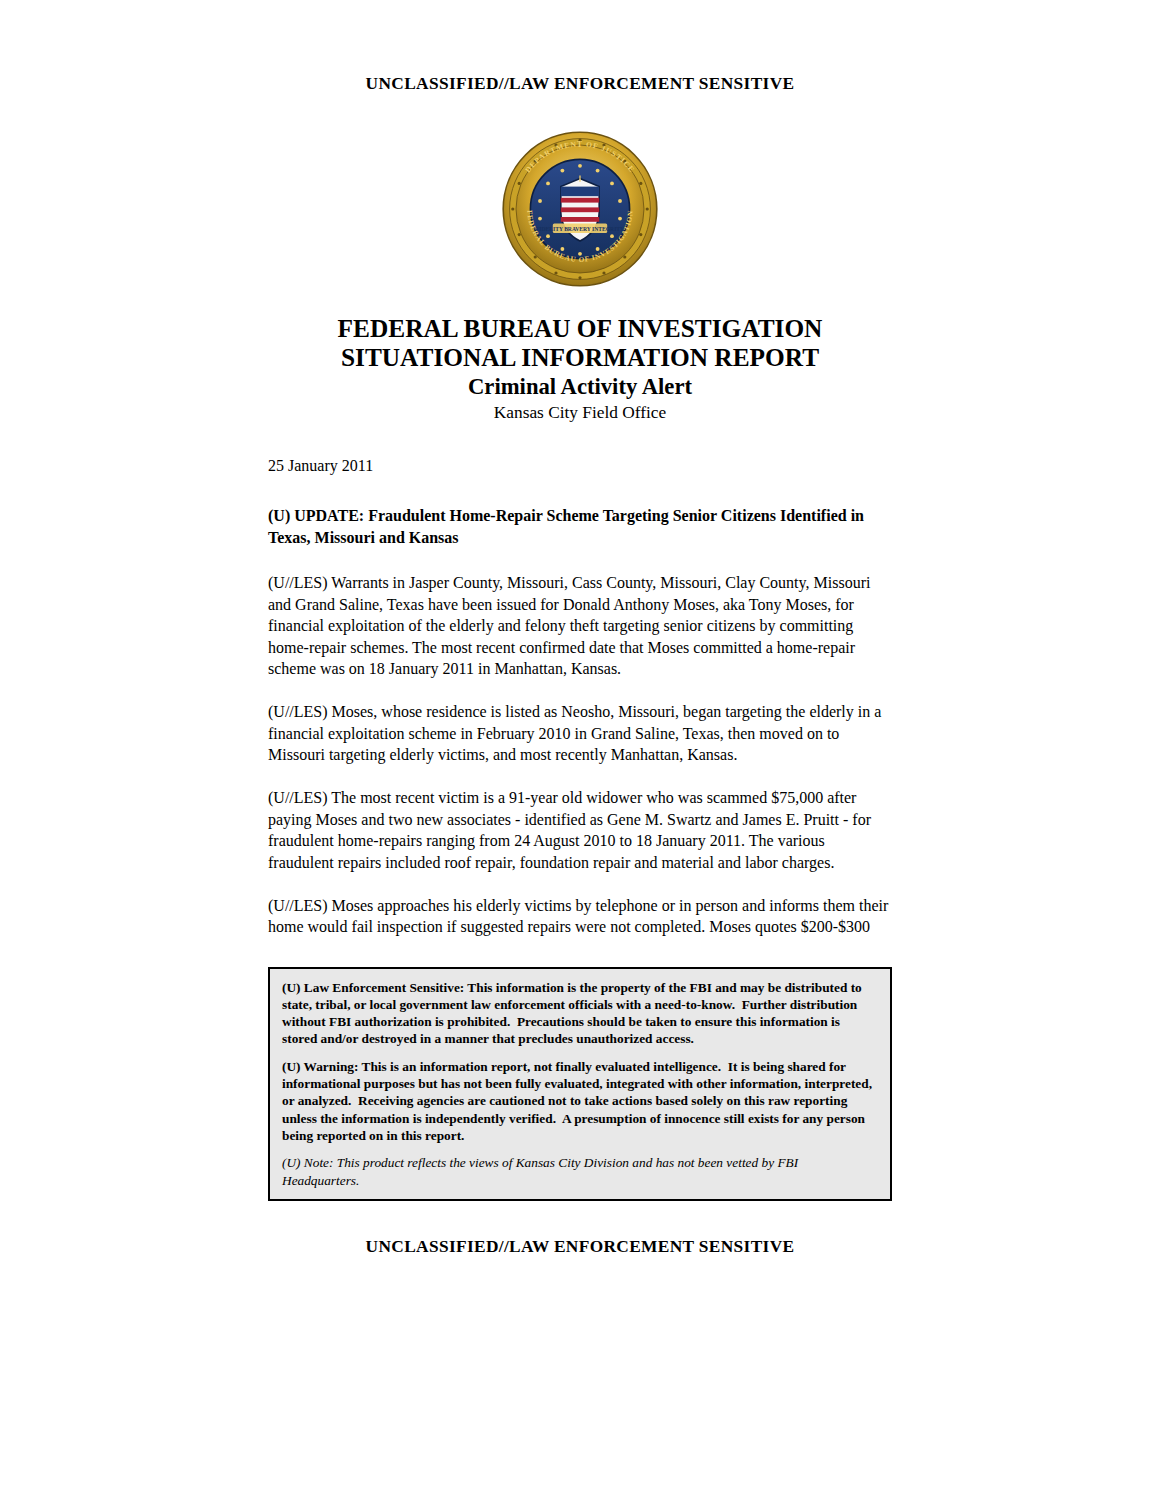UNCLASSIFIED//LAW ENFORCEMENT SENSITIVE
DEPARTMENT OF JUSTICE FEDERAL BUREAU OF INVESTIGATION FIDELITY BRAVERY INTEGRITY
FEDERAL BUREAU OF INVESTIGATION
SITUATIONAL INFORMATION REPORT
Criminal Activity Alert
Kansas City Field Office
25 January 2011
(U) UPDATE: Fraudulent Home-Repair Scheme Targeting Senior Citizens Identified in Texas, Missouri and Kansas
(U//LES) Warrants in Jasper County, Missouri, Cass County, Missouri, Clay County, Missouri and Grand Saline, Texas have been issued for Donald Anthony Moses, aka Tony Moses, for financial exploitation of the elderly and felony theft targeting senior citizens by committing home-repair schemes. The most recent confirmed date that Moses committed a home-repair scheme was on 18 January 2011 in Manhattan, Kansas.
(U//LES) Moses, whose residence is listed as Neosho, Missouri, began targeting the elderly in a financial exploitation scheme in February 2010 in Grand Saline, Texas, then moved on to Missouri targeting elderly victims, and most recently Manhattan, Kansas.
(U//LES) The most recent victim is a 91-year old widower who was scammed $75,000 after paying Moses and two new associates - identified as Gene M. Swartz and James E. Pruitt - for fraudulent home-repairs ranging from 24 August 2010 to 18 January 2011. The various fraudulent repairs included roof repair, foundation repair and material and labor charges.
(U//LES) Moses approaches his elderly victims by telephone or in person and informs them their home would fail inspection if suggested repairs were not completed. Moses quotes $200-$300
(U) Law Enforcement Sensitive: This information is the property of the FBI and may be distributed to state, tribal, or local government law enforcement officials with a need-to-know. Further distribution without FBI authorization is prohibited. Precautions should be taken to ensure this information is stored and/or destroyed in a manner that precludes unauthorized access.
(U) Warning: This is an information report, not finally evaluated intelligence. It is being shared for informational purposes but has not been fully evaluated, integrated with other information, interpreted, or analyzed. Receiving agencies are cautioned not to take actions based solely on this raw reporting unless the information is independently verified. A presumption of innocence still exists for any person being reported on in this report.
(U) Note: This product reflects the views of Kansas City Division and has not been vetted by FBI Headquarters.
UNCLASSIFIED//LAW ENFORCEMENT SENSITIVE